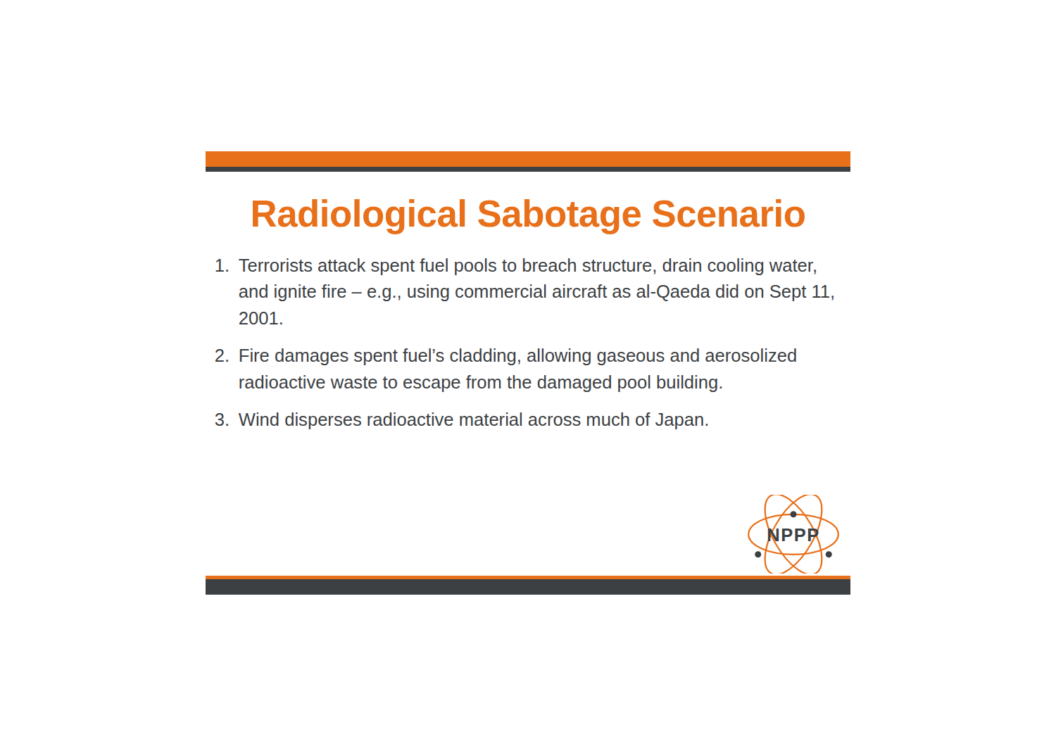Radiological Sabotage Scenario
Terrorists attack spent fuel pools to breach structure, drain cooling water, and ignite fire – e.g., using commercial aircraft as al-Qaeda did on Sept 11, 2001.
Fire damages spent fuel’s cladding, allowing gaseous and aerosolized radioactive waste to escape from the damaged pool building.
Wind disperses radioactive material across much of Japan.
NPPP